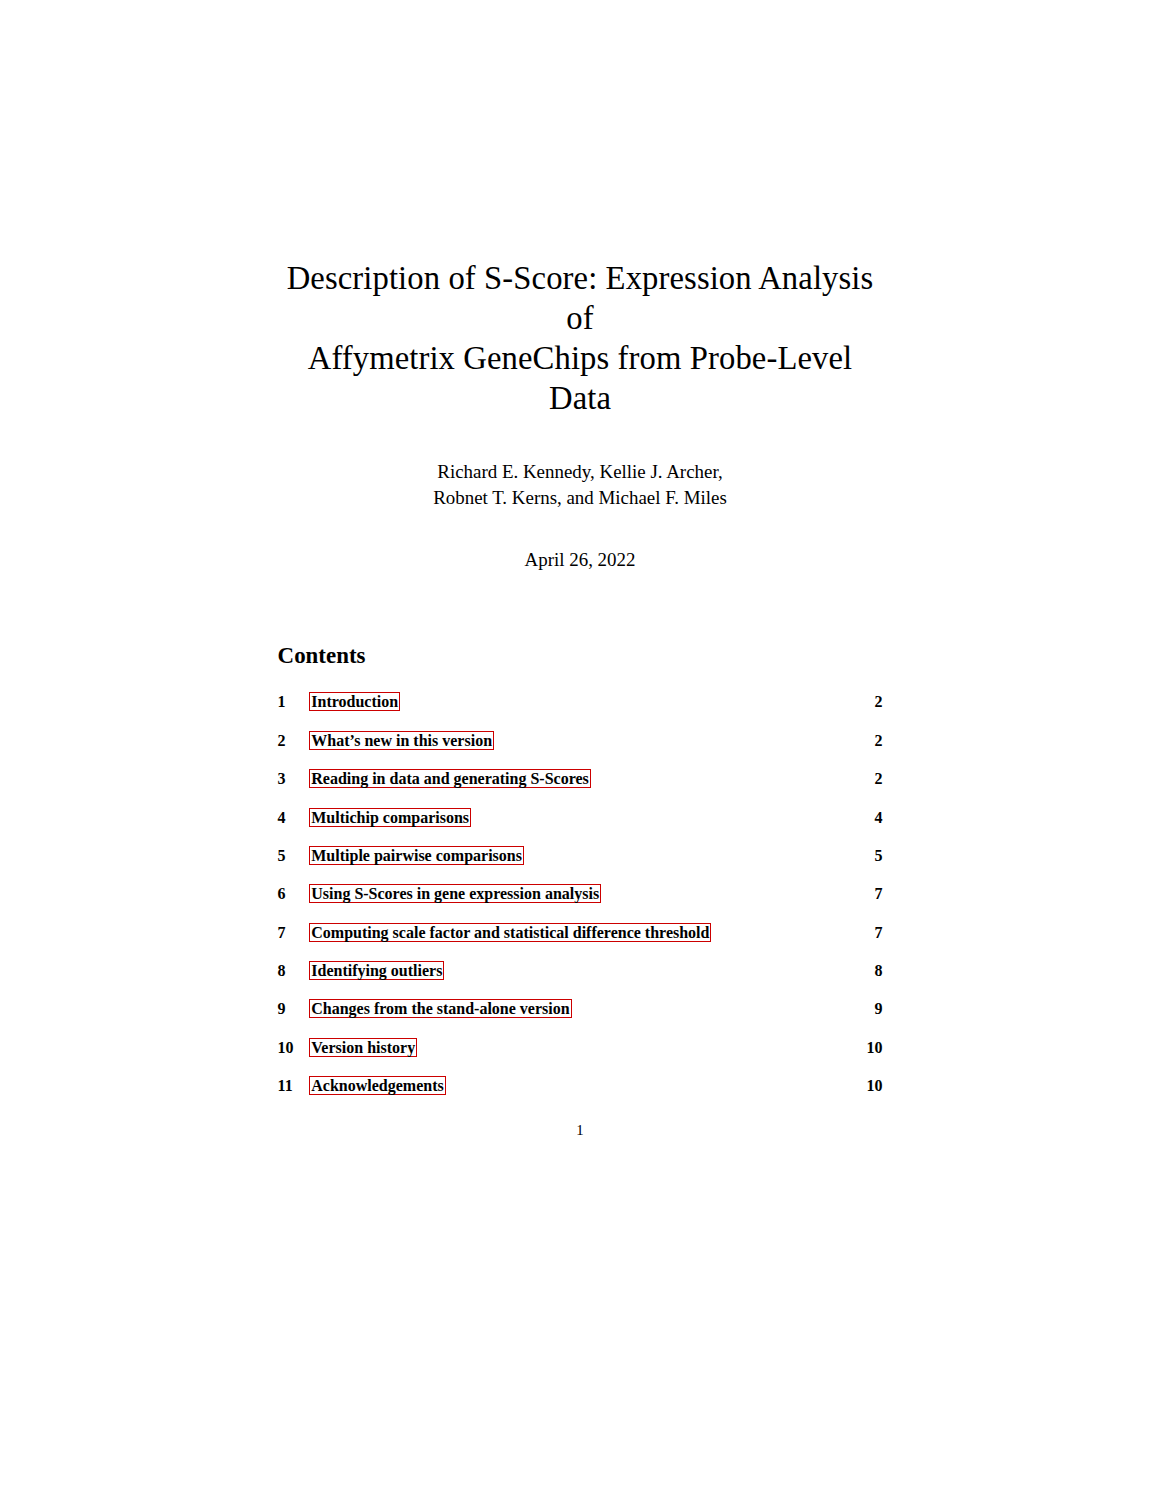Description of S-Score: Expression Analysis of
Affymetrix GeneChips from Probe-Level Data
Richard E. Kennedy, Kellie J. Archer,
Robnet T. Kerns, and Michael F. Miles
April 26, 2022
Contents
1 Introduction 2
2 What’s new in this version 2
3 Reading in data and generating S-Scores 2
4 Multichip comparisons 4
5 Multiple pairwise comparisons 5
6 Using S-Scores in gene expression analysis 7
7 Computing scale factor and statistical difference threshold 7
8 Identifying outliers 8
9 Changes from the stand-alone version 9
10 Version history 10
11 Acknowledgements 10
1